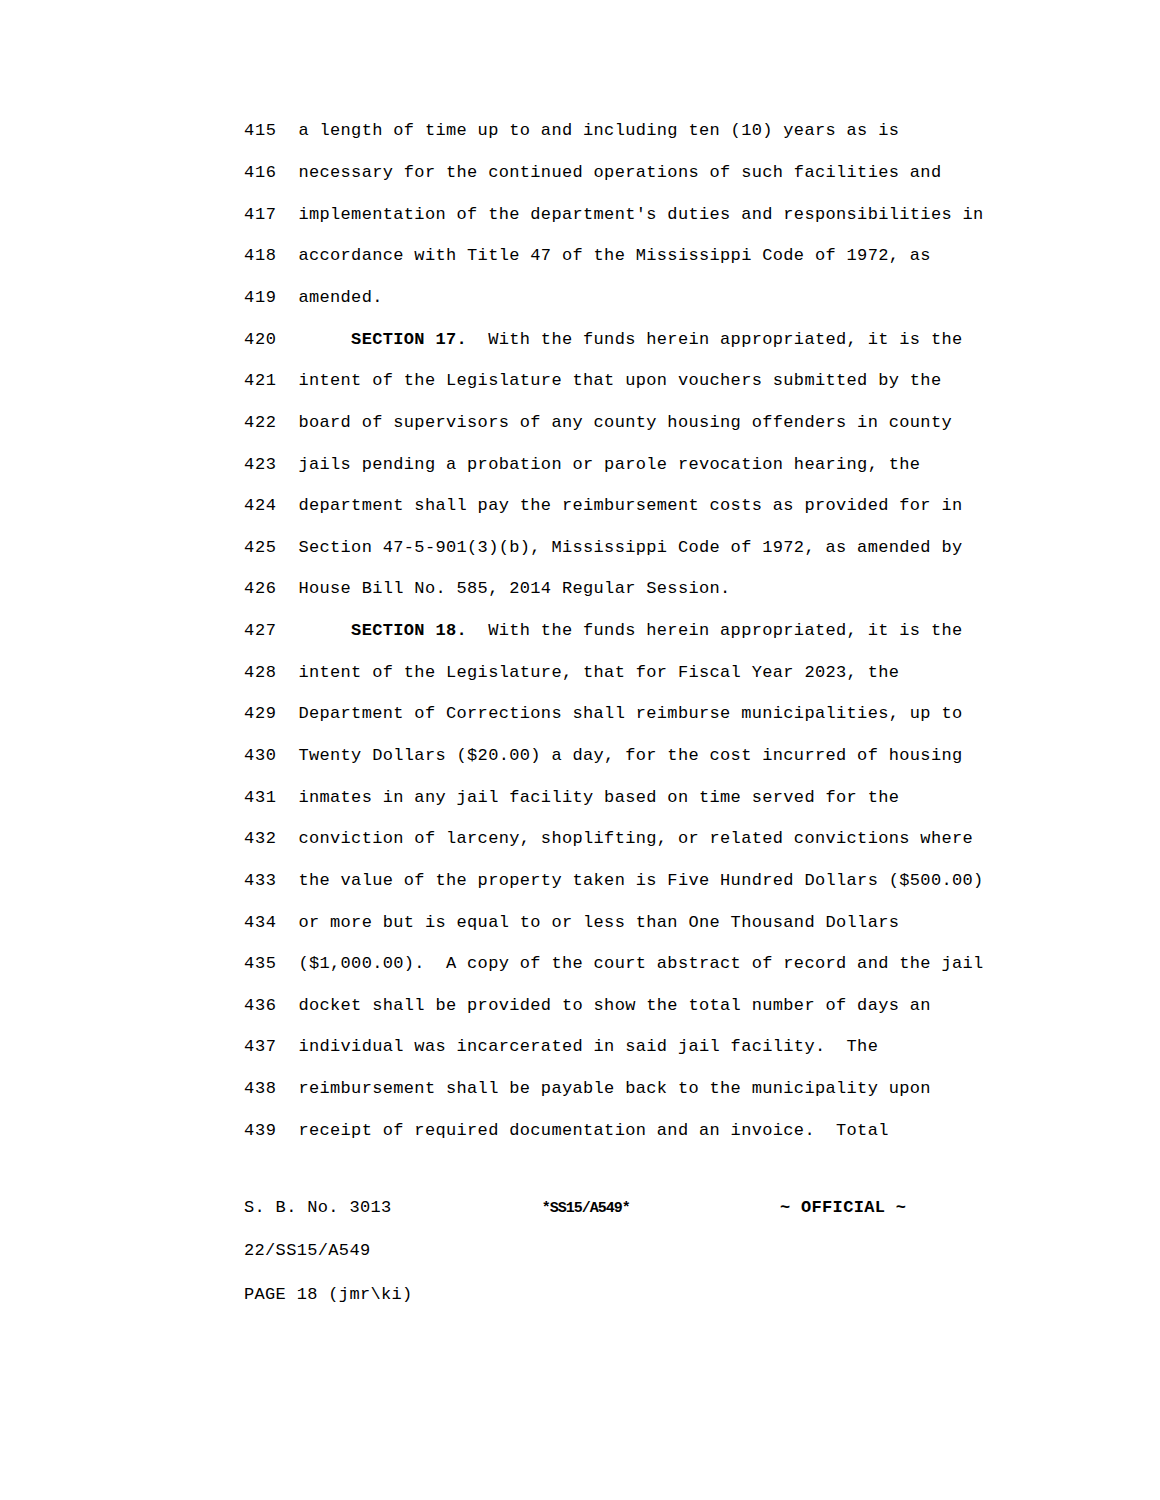415 a length of time up to and including ten (10) years as is
416 necessary for the continued operations of such facilities and
417 implementation of the department's duties and responsibilities in
418 accordance with Title 47 of the Mississippi Code of 1972, as
419 amended.
420 SECTION 17. With the funds herein appropriated, it is the
421 intent of the Legislature that upon vouchers submitted by the
422 board of supervisors of any county housing offenders in county
423 jails pending a probation or parole revocation hearing, the
424 department shall pay the reimbursement costs as provided for in
425 Section 47-5-901(3)(b), Mississippi Code of 1972, as amended by
426 House Bill No. 585, 2014 Regular Session.
427 SECTION 18. With the funds herein appropriated, it is the
428 intent of the Legislature, that for Fiscal Year 2023, the
429 Department of Corrections shall reimburse municipalities, up to
430 Twenty Dollars ($20.00) a day, for the cost incurred of housing
431 inmates in any jail facility based on time served for the
432 conviction of larceny, shoplifting, or related convictions where
433 the value of the property taken is Five Hundred Dollars ($500.00)
434 or more but is equal to or less than One Thousand Dollars
435($1,000.00). A copy of the court abstract of record and the jail
436 docket shall be provided to show the total number of days an
437 individual was incarcerated in said jail facility. The
438 reimbursement shall be payable back to the municipality upon
439 receipt of required documentation and an invoice. Total
S. B. No. 3013 *SS15/A549* ~ OFFICIAL ~
22/SS15/A549
PAGE 18 (jmr\ki)